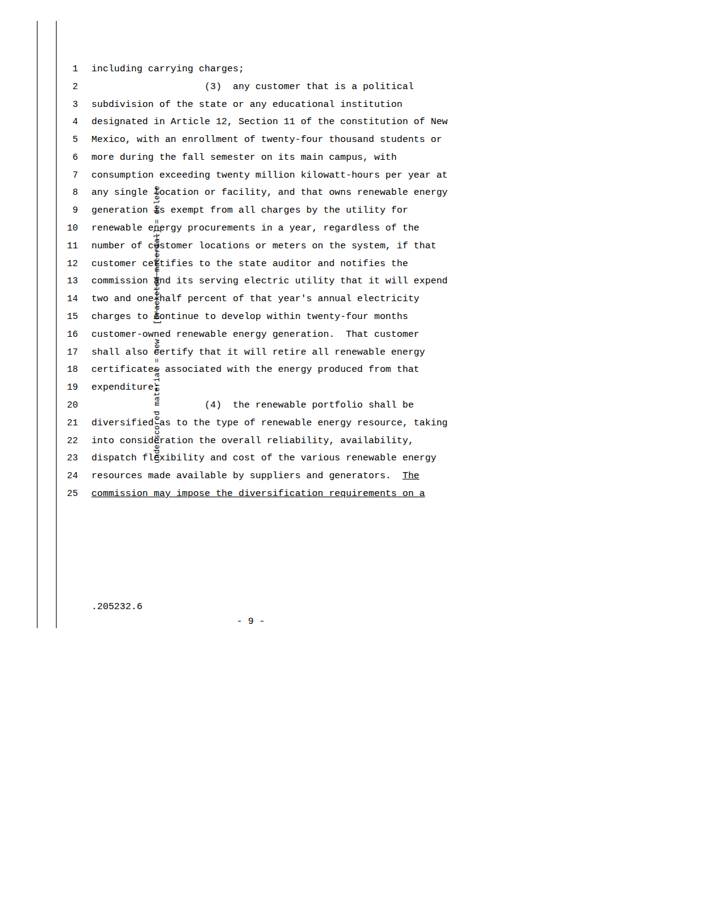underscored material = new [bracketed material] = delete
1
2
3
4
5
6
7
8
9
10
11
12
13
14
15
16
17
18
19
20
21
22
23
24
25
including carrying charges; (3) any customer that is a political subdivision of the state or any educational institution designated in Article 12, Section 11 of the constitution of New Mexico, with an enrollment of twenty-four thousand students or more during the fall semester on its main campus, with consumption exceeding twenty million kilowatt-hours per year at any single location or facility, and that owns renewable energy generation is exempt from all charges by the utility for renewable energy procurements in a year, regardless of the number of customer locations or meters on the system, if that customer certifies to the state auditor and notifies the commission and its serving electric utility that it will expend two and one-half percent of that year's annual electricity charges to continue to develop within twenty-four months customer-owned renewable energy generation. That customer shall also certify that it will retire all renewable energy certificates associated with the energy produced from that expenditure; (4) the renewable portfolio shall be diversified as to the type of renewable energy resource, taking into consideration the overall reliability, availability, dispatch flexibility and cost of the various renewable energy resources made available by suppliers and generators. The commission may impose the diversification requirements on a
.205232.6
- 9 -